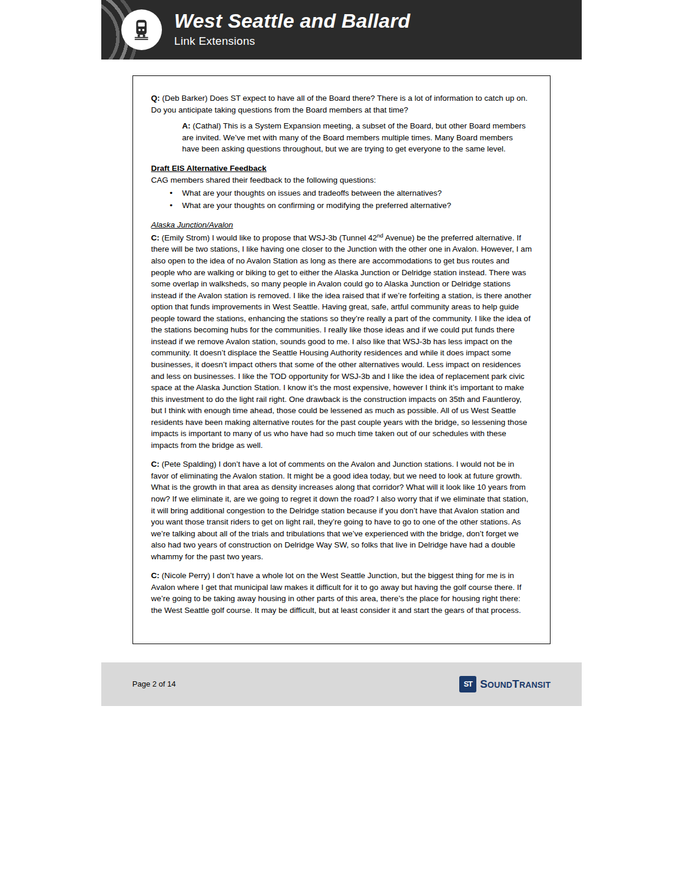West Seattle and Ballard
Link Extensions
Q: (Deb Barker) Does ST expect to have all of the Board there? There is a lot of information to catch up on. Do you anticipate taking questions from the Board members at that time?
A: (Cathal) This is a System Expansion meeting, a subset of the Board, but other Board members are invited. We’ve met with many of the Board members multiple times. Many Board members have been asking questions throughout, but we are trying to get everyone to the same level.
Draft EIS Alternative Feedback
CAG members shared their feedback to the following questions:
What are your thoughts on issues and tradeoffs between the alternatives?
What are your thoughts on confirming or modifying the preferred alternative?
Alaska Junction/Avalon
C: (Emily Strom) I would like to propose that WSJ-3b (Tunnel 42nd Avenue) be the preferred alternative. If there will be two stations, I like having one closer to the Junction with the other one in Avalon. However, I am also open to the idea of no Avalon Station as long as there are accommodations to get bus routes and people who are walking or biking to get to either the Alaska Junction or Delridge station instead. There was some overlap in walksheds, so many people in Avalon could go to Alaska Junction or Delridge stations instead if the Avalon station is removed. I like the idea raised that if we’re forfeiting a station, is there another option that funds improvements in West Seattle. Having great, safe, artful community areas to help guide people toward the stations, enhancing the stations so they’re really a part of the community. I like the idea of the stations becoming hubs for the communities. I really like those ideas and if we could put funds there instead if we remove Avalon station, sounds good to me. I also like that WSJ-3b has less impact on the community. It doesn’t displace the Seattle Housing Authority residences and while it does impact some businesses, it doesn’t impact others that some of the other alternatives would. Less impact on residences and less on businesses. I like the TOD opportunity for WSJ-3b and I like the idea of replacement park civic space at the Alaska Junction Station. I know it’s the most expensive, however I think it’s important to make this investment to do the light rail right. One drawback is the construction impacts on 35th and Fauntleroy, but I think with enough time ahead, those could be lessened as much as possible. All of us West Seattle residents have been making alternative routes for the past couple years with the bridge, so lessening those impacts is important to many of us who have had so much time taken out of our schedules with these impacts from the bridge as well.
C: (Pete Spalding) I don’t have a lot of comments on the Avalon and Junction stations. I would not be in favor of eliminating the Avalon station. It might be a good idea today, but we need to look at future growth. What is the growth in that area as density increases along that corridor? What will it look like 10 years from now? If we eliminate it, are we going to regret it down the road? I also worry that if we eliminate that station, it will bring additional congestion to the Delridge station because if you don’t have that Avalon station and you want those transit riders to get on light rail, they’re going to have to go to one of the other stations. As we’re talking about all of the trials and tribulations that we’ve experienced with the bridge, don’t forget we also had two years of construction on Delridge Way SW, so folks that live in Delridge have had a double whammy for the past two years.
C: (Nicole Perry) I don’t have a whole lot on the West Seattle Junction, but the biggest thing for me is in Avalon where I get that municipal law makes it difficult for it to go away but having the golf course there. If we’re going to be taking away housing in other parts of this area, there’s the place for housing right there: the West Seattle golf course. It may be difficult, but at least consider it and start the gears of that process.
Page 2 of 14
ST
SOUNDTRANSIT